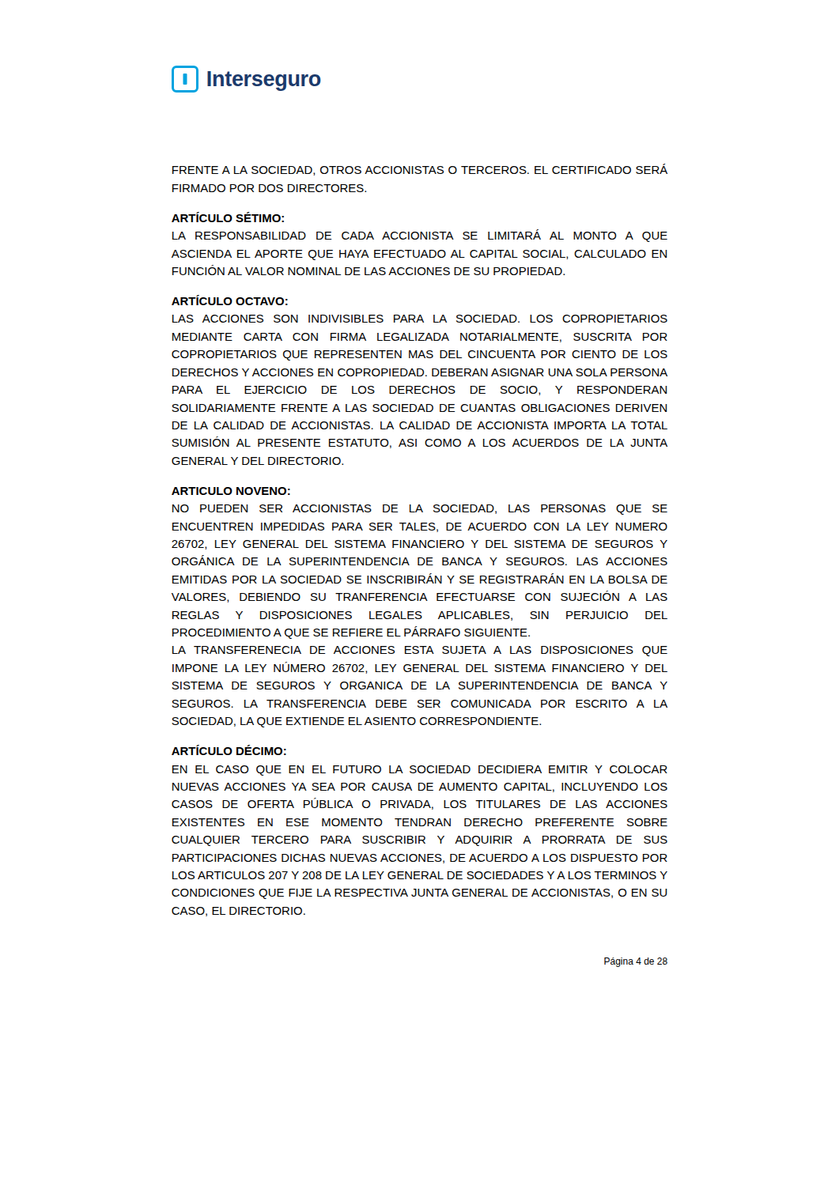Interseguro
FRENTE A LA SOCIEDAD, OTROS ACCIONISTAS O TERCEROS. EL CERTIFICADO SERÁ FIRMADO POR DOS DIRECTORES.
ARTÍCULO SÉTIMO:
LA RESPONSABILIDAD DE CADA ACCIONISTA SE LIMITARÁ AL MONTO A QUE ASCIENDA EL APORTE QUE HAYA EFECTUADO AL CAPITAL SOCIAL, CALCULADO EN FUNCIÓN AL VALOR NOMINAL DE LAS ACCIONES DE SU PROPIEDAD.
ARTÍCULO OCTAVO:
LAS ACCIONES SON INDIVISIBLES PARA LA SOCIEDAD. LOS COPROPIETARIOS MEDIANTE CARTA CON FIRMA LEGALIZADA NOTARIALMENTE, SUSCRITA POR COPROPIETARIOS QUE REPRESENTEN MAS DEL CINCUENTA POR CIENTO DE LOS DERECHOS Y ACCIONES EN COPROPIEDAD. DEBERAN ASIGNAR UNA SOLA PERSONA PARA EL EJERCICIO DE LOS DERECHOS DE SOCIO, Y RESPONDERAN SOLIDARIAMENTE FRENTE A LAS SOCIEDAD DE CUANTAS OBLIGACIONES DERIVEN DE LA CALIDAD DE ACCIONISTAS. LA CALIDAD DE ACCIONISTA IMPORTA LA TOTAL SUMISIÓN AL PRESENTE ESTATUTO, ASI COMO A LOS ACUERDOS DE LA JUNTA GENERAL Y DEL DIRECTORIO.
ARTICULO NOVENO:
NO PUEDEN SER ACCIONISTAS DE LA SOCIEDAD, LAS PERSONAS QUE SE ENCUENTREN IMPEDIDAS PARA SER TALES, DE ACUERDO CON LA LEY NUMERO 26702, LEY GENERAL DEL SISTEMA FINANCIERO Y DEL SISTEMA DE SEGUROS Y ORGÁNICA DE LA SUPERINTENDENCIA DE BANCA Y SEGUROS. LAS ACCIONES EMITIDAS POR LA SOCIEDAD SE INSCRIBIRÁN Y SE REGISTRARÁN EN LA BOLSA DE VALORES, DEBIENDO SU TRANFERENCIA EFECTUARSE CON SUJECIÓN A LAS REGLAS Y DISPOSICIONES LEGALES APLICABLES, SIN PERJUICIO DEL PROCEDIMIENTO A QUE SE REFIERE EL PÁRRAFO SIGUIENTE.
LA TRANSFERENECIA DE ACCIONES ESTA SUJETA A LAS DISPOSICIONES QUE IMPONE LA LEY NÚMERO 26702, LEY GENERAL DEL SISTEMA FINANCIERO Y DEL SISTEMA DE SEGUROS Y ORGANICA DE LA SUPERINTENDENCIA DE BANCA Y SEGUROS. LA TRANSFERENCIA DEBE SER COMUNICADA POR ESCRITO A LA SOCIEDAD, LA QUE EXTIENDE EL ASIENTO CORRESPONDIENTE.
ARTÍCULO DÉCIMO:
EN EL CASO QUE EN EL FUTURO LA SOCIEDAD DECIDIERA EMITIR Y COLOCAR NUEVAS ACCIONES YA SEA POR CAUSA DE AUMENTO CAPITAL, INCLUYENDO LOS CASOS DE OFERTA PÚBLICA O PRIVADA, LOS TITULARES DE LAS ACCIONES EXISTENTES EN ESE MOMENTO TENDRAN DERECHO PREFERENTE SOBRE CUALQUIER TERCERO PARA SUSCRIBIR Y ADQUIRIR A PRORRATA DE SUS PARTICIPACIONES DICHAS NUEVAS ACCIONES, DE ACUERDO A LOS DISPUESTO POR LOS ARTICULOS 207 Y 208 DE LA LEY GENERAL DE SOCIEDADES Y A LOS TERMINOS Y CONDICIONES QUE FIJE LA RESPECTIVA JUNTA GENERAL DE ACCIONISTAS, O EN SU CASO, EL DIRECTORIO.
Página 4 de 28